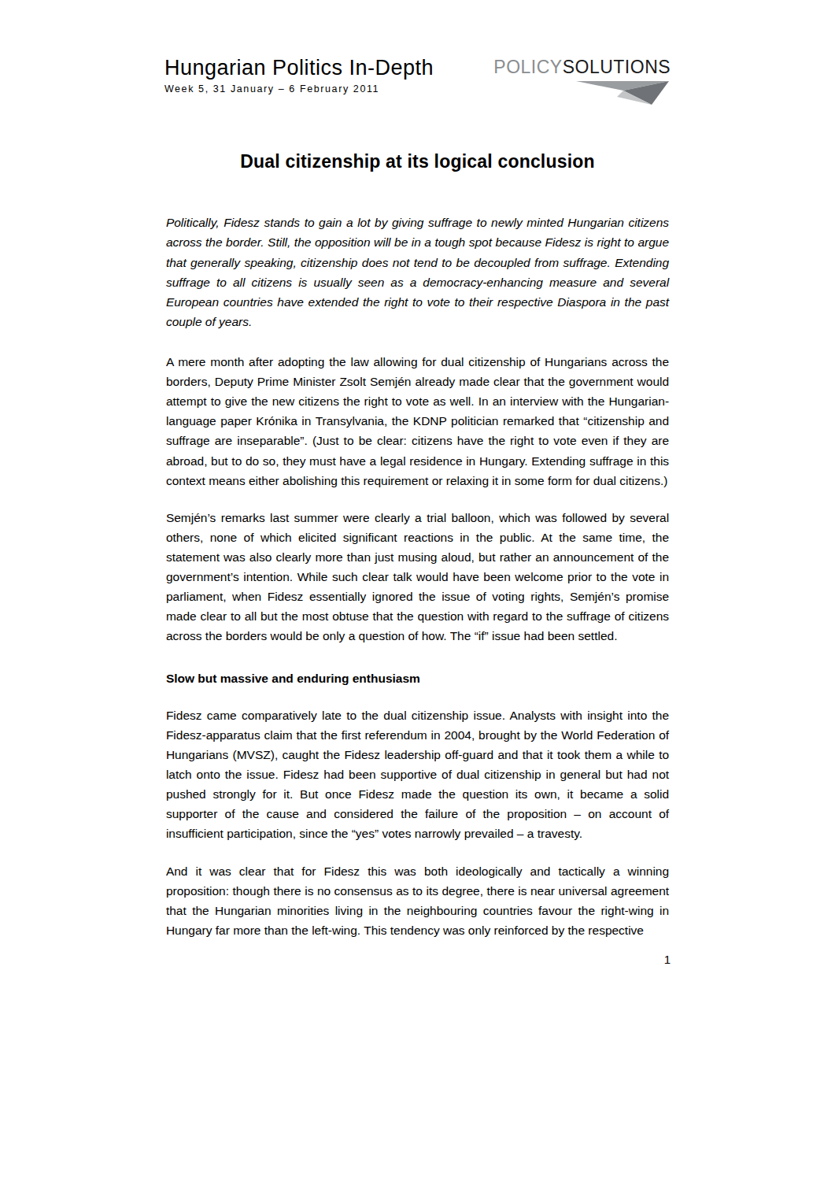Hungarian Politics In-Depth
Week 5, 31 January – 6 February 2011
POLICY SOLUTIONS
Dual citizenship at its logical conclusion
Politically, Fidesz stands to gain a lot by giving suffrage to newly minted Hungarian citizens across the border. Still, the opposition will be in a tough spot because Fidesz is right to argue that generally speaking, citizenship does not tend to be decoupled from suffrage. Extending suffrage to all citizens is usually seen as a democracy-enhancing measure and several European countries have extended the right to vote to their respective Diaspora in the past couple of years.
A mere month after adopting the law allowing for dual citizenship of Hungarians across the borders, Deputy Prime Minister Zsolt Semjén already made clear that the government would attempt to give the new citizens the right to vote as well. In an interview with the Hungarian-language paper Krónika in Transylvania, the KDNP politician remarked that “citizenship and suffrage are inseparable”. (Just to be clear: citizens have the right to vote even if they are abroad, but to do so, they must have a legal residence in Hungary. Extending suffrage in this context means either abolishing this requirement or relaxing it in some form for dual citizens.)
Semjén’s remarks last summer were clearly a trial balloon, which was followed by several others, none of which elicited significant reactions in the public. At the same time, the statement was also clearly more than just musing aloud, but rather an announcement of the government’s intention. While such clear talk would have been welcome prior to the vote in parliament, when Fidesz essentially ignored the issue of voting rights, Semjén’s promise made clear to all but the most obtuse that the question with regard to the suffrage of citizens across the borders would be only a question of how. The “if” issue had been settled.
Slow but massive and enduring enthusiasm
Fidesz came comparatively late to the dual citizenship issue. Analysts with insight into the Fidesz-apparatus claim that the first referendum in 2004, brought by the World Federation of Hungarians (MVSZ), caught the Fidesz leadership off-guard and that it took them a while to latch onto the issue. Fidesz had been supportive of dual citizenship in general but had not pushed strongly for it. But once Fidesz made the question its own, it became a solid supporter of the cause and considered the failure of the proposition – on account of insufficient participation, since the “yes” votes narrowly prevailed – a travesty.
And it was clear that for Fidesz this was both ideologically and tactically a winning proposition: though there is no consensus as to its degree, there is near universal agreement that the Hungarian minorities living in the neighbouring countries favour the right-wing in Hungary far more than the left-wing. This tendency was only reinforced by the respective
1